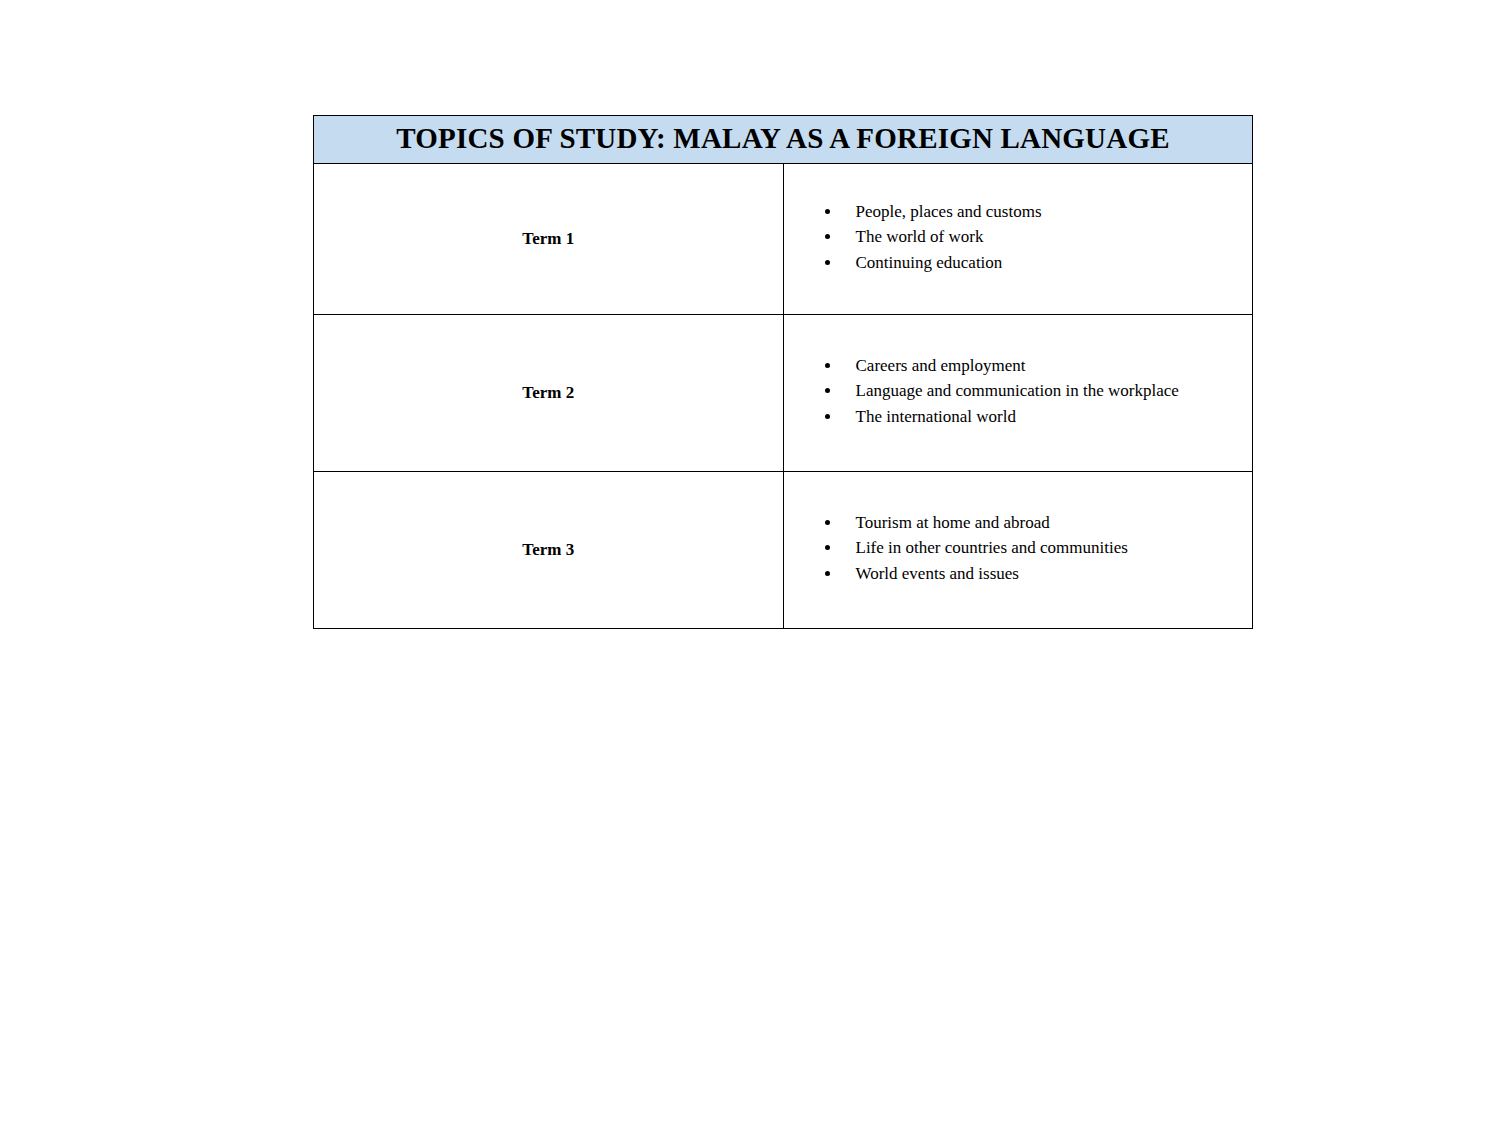| TOPICS OF STUDY: MALAY AS A FOREIGN LANGUAGE |
| --- |
| Term 1 | People, places and customs The world of work Continuing education |
| Term 2 | Careers and employment Language and communication in the workplace The international world |
| Term 3 | Tourism at home and abroad Life in other countries and communities World events and issues |